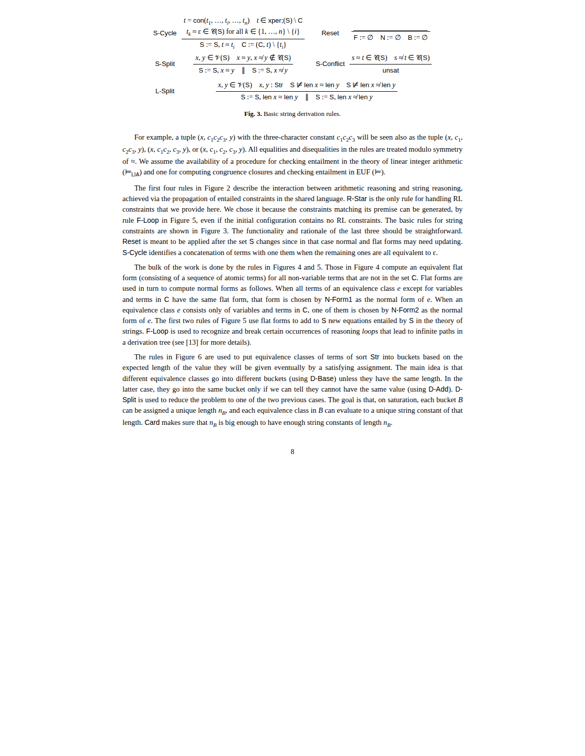| S-Cycle | t = con ( t 1 , …, t i , …, t n ) t ∈ xper; ( S ) \ C t k ≈ ε ∈ 𝒞 ( S ) for all k ∈ {1, …, n } \ { i } S := S , t ≈ t i C := ( C , t ) \ { t i } | Reset | F := ∅ N := ∅ B := ∅ |
| S-Split | x , y ∈ 𝒱 ( S ) x ≈ y , x ≉ y ∉ 𝒞 ( S ) S := S , x ≈ y ∥ S := S , x ≉ y | S-Conflict | s ≈ t ∈ 𝒞 ( S ) s ≉ t ∈ 𝒞 ( S ) unsat |
| L-Split | x , y ∈ 𝒱 ( S ) x , y : Str S ⊭̸ len x ≈ len y S ⊭̸ len x ≉ len y S := S , len x ≈ len y ∥ S := S , len x ≉ len y |
Fig. 3. Basic string derivation rules.
For example, a tuple (x, c1c2c3, y) with the three-character constant c1c2c3 will be seen also as the tuple (x, c1, c2c3, y), (x, c1c2, c3, y), or (x, c1, c2, c3, y). All equalities and disequalities in the rules are treated modulo symmetry of ≈. We assume the availability of a procedure for checking entailment in the theory of linear integer arithmetic (⊨LIA) and one for computing congruence closures and checking entailment in EUF (⊨).
The first four rules in Figure 2 describe the interaction between arithmetic reasoning and string reasoning, achieved via the propagation of entailed constraints in the shared language. R-Star is the only rule for handling RL constraints that we provide here. We chose it because the constraints matching its premise can be generated, by rule F-Loop in Figure 5, even if the initial configuration contains no RL constraints. The basic rules for string constraints are shown in Figure 3. The functionality and rationale of the last three should be straightforward. Reset is meant to be applied after the set S changes since in that case normal and flat forms may need updating. S-Cycle identifies a concatenation of terms with one them when the remaining ones are all equivalent to ε.
The bulk of the work is done by the rules in Figures 4 and 5. Those in Figure 4 compute an equivalent flat form (consisting of a sequence of atomic terms) for all non-variable terms that are not in the set C. Flat forms are used in turn to compute normal forms as follows. When all terms of an equivalence class e except for variables and terms in C have the same flat form, that form is chosen by N-Form1 as the normal form of e. When an equivalence class e consists only of variables and terms in C, one of them is chosen by N-Form2 as the normal form of e. The first two rules of Figure 5 use flat forms to add to S new equations entailed by S in the theory of strings. F-Loop is used to recognize and break certain occurrences of reasoning loops that lead to infinite paths in a derivation tree (see [13] for more details).
The rules in Figure 6 are used to put equivalence classes of terms of sort Str into buckets based on the expected length of the value they will be given eventually by a satisfying assignment. The main idea is that different equivalence classes go into different buckets (using D-Base) unless they have the same length. In the latter case, they go into the same bucket only if we can tell they cannot have the same value (using D-Add). D-Split is used to reduce the problem to one of the two previous cases. The goal is that, on saturation, each bucket B can be assigned a unique length nB, and each equivalence class in B can evaluate to a unique string constant of that length. Card makes sure that nB is big enough to have enough string constants of length nB.
8